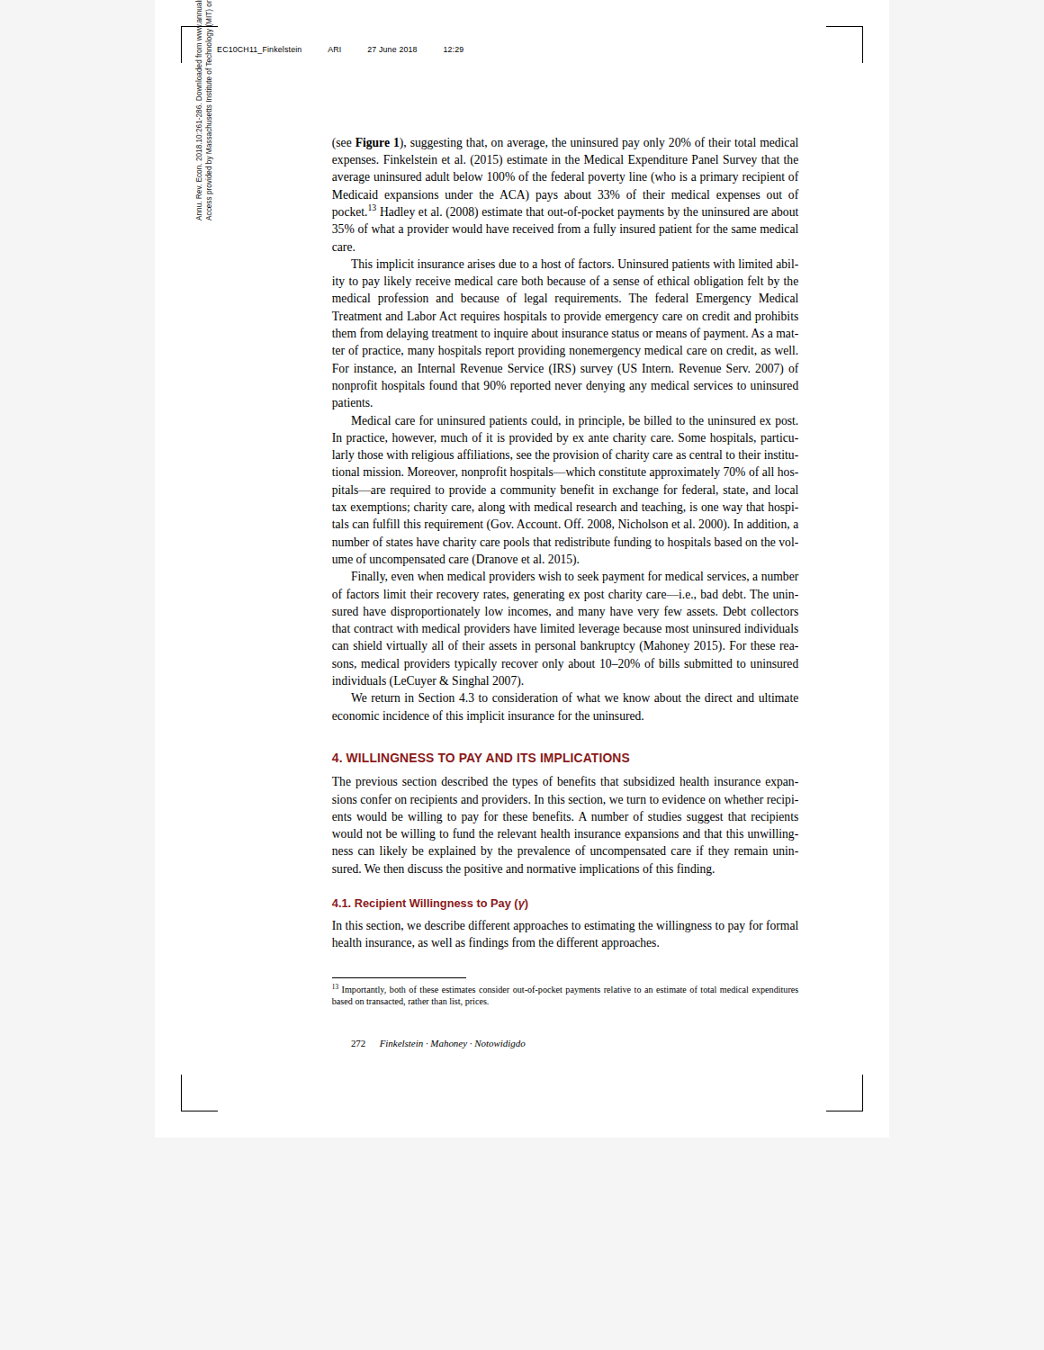EC10CH11_Finkelstein ARI 27 June 201812:29
Annu. Rev. Econ. 2018.10:261-286. Downloaded from www.annualreviews.org
Access provided by Massachusetts Institute of Technology (MIT) on 08/20/18. For personal use only.
(see Figure 1), suggesting that, on average, the uninsured pay only 20% of their total medical expenses. Finkelstein et al. (2015) estimate in the Medical Expenditure Panel Survey that the average uninsured adult below 100% of the federal poverty line (who is a primary recipient of Medicaid expansions under the ACA) pays about 33% of their medical expenses out of pocket.13 Hadley et al. (2008) estimate that out-of-pocket payments by the uninsured are about 35% of what a provider would have received from a fully insured patient for the same medical care.
This implicit insurance arises due to a host of factors. Uninsured patients with limited ability to pay likely receive medical care both because of a sense of ethical obligation felt by the medical profession and because of legal requirements. The federal Emergency Medical Treatment and Labor Act requires hospitals to provide emergency care on credit and prohibits them from delaying treatment to inquire about insurance status or means of payment. As a matter of practice, many hospitals report providing nonemergency medical care on credit, as well. For instance, an Internal Revenue Service (IRS) survey (US Intern. Revenue Serv. 2007) of nonprofit hospitals found that 90% reported never denying any medical services to uninsured patients.
Medical care for uninsured patients could, in principle, be billed to the uninsured ex post. In practice, however, much of it is provided by ex ante charity care. Some hospitals, particularly those with religious affiliations, see the provision of charity care as central to their institutional mission. Moreover, nonprofit hospitals—which constitute approximately 70% of all hospitals—are required to provide a community benefit in exchange for federal, state, and local tax exemptions; charity care, along with medical research and teaching, is one way that hospitals can fulfill this requirement (Gov. Account. Off. 2008, Nicholson et al. 2000). In addition, a number of states have charity care pools that redistribute funding to hospitals based on the volume of uncompensated care (Dranove et al. 2015).
Finally, even when medical providers wish to seek payment for medical services, a number of factors limit their recovery rates, generating ex post charity care—i.e., bad debt. The uninsured have disproportionately low incomes, and many have very few assets. Debt collectors that contract with medical providers have limited leverage because most uninsured individuals can shield virtually all of their assets in personal bankruptcy (Mahoney 2015). For these reasons, medical providers typically recover only about 10–20% of bills submitted to uninsured individuals (LeCuyer & Singhal 2007).
We return in Section 4.3 to consideration of what we know about the direct and ultimate economic incidence of this implicit insurance for the uninsured.
4. Willingness to Pay and Its Implications
The previous section described the types of benefits that subsidized health insurance expansions confer on recipients and providers. In this section, we turn to evidence on whether recipients would be willing to pay for these benefits. A number of studies suggest that recipients would not be willing to fund the relevant health insurance expansions and that this unwillingness can likely be explained by the prevalence of uncompensated care if they remain uninsured. We then discuss the positive and normative implications of this finding.
4.1. Recipient Willingness to Pay (γ)
In this section, we describe different approaches to estimating the willingness to pay for formal health insurance, as well as findings from the different approaches.
13 Importantly, both of these estimates consider out-of-pocket payments relative to an estimate of total medical expenditures based on transacted, rather than list, prices.
272 Finkelstein · Mahoney · Notowidigdo